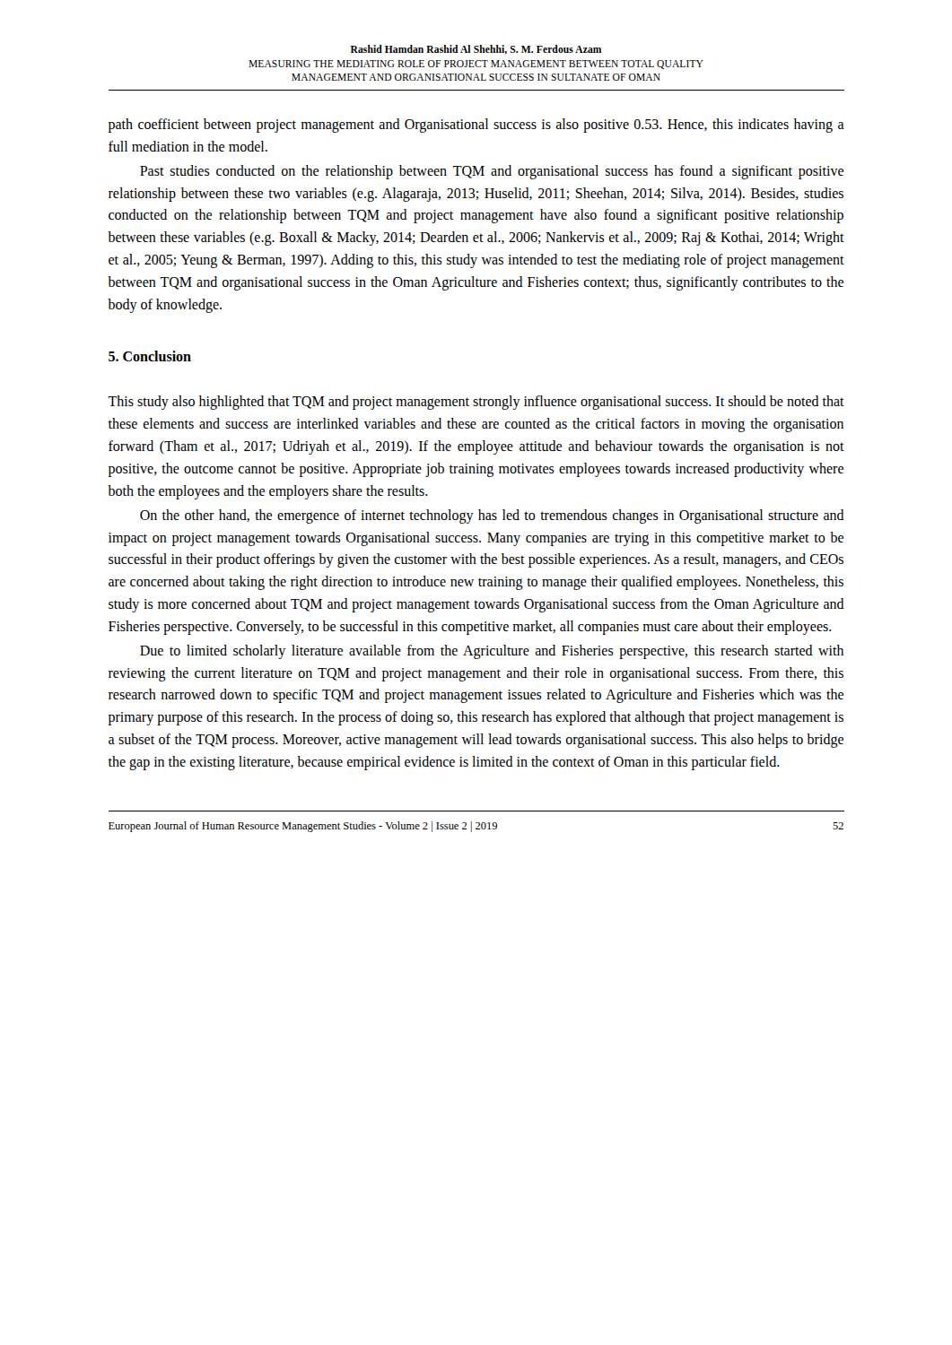Rashid Hamdan Rashid Al Shehhi, S. M. Ferdous Azam
MEASURING THE MEDIATING ROLE OF PROJECT MANAGEMENT BETWEEN TOTAL QUALITY
MANAGEMENT AND ORGANISATIONAL SUCCESS IN SULTANATE OF OMAN
path coefficient between project management and Organisational success is also positive 0.53. Hence, this indicates having a full mediation in the model.
Past studies conducted on the relationship between TQM and organisational success has found a significant positive relationship between these two variables (e.g. Alagaraja, 2013; Huselid, 2011; Sheehan, 2014; Silva, 2014). Besides, studies conducted on the relationship between TQM and project management have also found a significant positive relationship between these variables (e.g. Boxall & Macky, 2014; Dearden et al., 2006; Nankervis et al., 2009; Raj & Kothai, 2014; Wright et al., 2005; Yeung & Berman, 1997). Adding to this, this study was intended to test the mediating role of project management between TQM and organisational success in the Oman Agriculture and Fisheries context; thus, significantly contributes to the body of knowledge.
5. Conclusion
This study also highlighted that TQM and project management strongly influence organisational success. It should be noted that these elements and success are interlinked variables and these are counted as the critical factors in moving the organisation forward (Tham et al., 2017; Udriyah et al., 2019). If the employee attitude and behaviour towards the organisation is not positive, the outcome cannot be positive. Appropriate job training motivates employees towards increased productivity where both the employees and the employers share the results.
On the other hand, the emergence of internet technology has led to tremendous changes in Organisational structure and impact on project management towards Organisational success. Many companies are trying in this competitive market to be successful in their product offerings by given the customer with the best possible experiences. As a result, managers, and CEOs are concerned about taking the right direction to introduce new training to manage their qualified employees. Nonetheless, this study is more concerned about TQM and project management towards Organisational success from the Oman Agriculture and Fisheries perspective. Conversely, to be successful in this competitive market, all companies must care about their employees.
Due to limited scholarly literature available from the Agriculture and Fisheries perspective, this research started with reviewing the current literature on TQM and project management and their role in organisational success. From there, this research narrowed down to specific TQM and project management issues related to Agriculture and Fisheries which was the primary purpose of this research. In the process of doing so, this research has explored that although that project management is a subset of the TQM process. Moreover, active management will lead towards organisational success. This also helps to bridge the gap in the existing literature, because empirical evidence is limited in the context of Oman in this particular field.
European Journal of Human Resource Management Studies - Volume 2 | Issue 2 | 2019 52